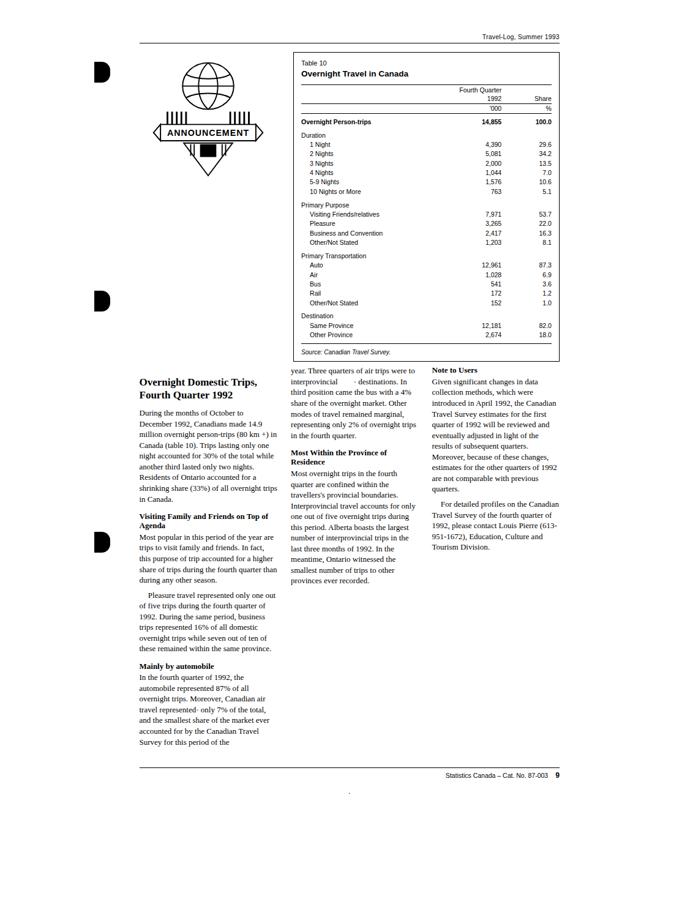Travel-Log, Summer 1993
ANNOUNCEMENT
Table 10
Overnight Travel in Canada
| | Fourth Quarter 1992 | Share |
| --- | --- | --- |
| | '000 | % |
| Overnight Person-trips | 14,855 | 100.0 |
| Duration | | |
| 1 Night | 4,390 | 29.6 |
| 2 Nights | 5,081 | 34.2 |
| 3 Nights | 2,000 | 13.5 |
| 4 Nights | 1,044 | 7.0 |
| 5-9 Nights | 1,576 | 10.6 |
| 10 Nights or More | 763 | 5.1 |
| Primary Purpose | | |
| Visiting Friends/relatives | 7,971 | 53.7 |
| Pleasure | 3,265 | 22.0 |
| Business and Convention | 2,417 | 16.3 |
| Other/Not Stated | 1,203 | 8.1 |
| Primary Transportation | | |
| Auto | 12,961 | 87.3 |
| Air | 1,028 | 6.9 |
| Bus | 541 | 3.6 |
| Rail | 172 | 1.2 |
| Other/Not Stated | 152 | 1.0 |
| Destination | | |
| Same Province | 12,181 | 82.0 |
| Other Province | 2,674 | 18.0 |
Source: Canadian Travel Survey.
Overnight Domestic Trips,
Fourth Quarter 1992
During the months of October to December 1992, Canadians made 14.9 million overnight person-trips (80 km +) in Canada (table 10). Trips lasting only one night accounted for 30% of the total while another third lasted only two nights. Residents of Ontario accounted for a shrinking share (33%) of all overnight trips in Canada.
Visiting Family and Friends on Top of Agenda
Most popular in this period of the year are trips to visit family and friends. In fact, this purpose of trip accounted for a higher share of trips during the fourth quarter than during any other season.
Pleasure travel represented only one out of five trips during the fourth quarter of 1992. During the same period, business trips represented 16% of all domestic overnight trips while seven out of ten of these remained within the same province.
Mainly by automobile
In the fourth quarter of 1992, the automobile represented 87% of all overnight trips. Moreover, Canadian air travel represented· only 7% of the total, and the smallest share of the market ever accounted for by the Canadian Travel Survey for this period of the
year. Three quarters of air trips were to interprovincial · destinations. In third position came the bus with a 4% share of the overnight market. Other modes of travel remained marginal, representing only 2% of overnight trips in the fourth quarter.
Most Within the Province of Residence
Most overnight trips in the fourth quarter are confined within the travellers's provincial boundaries. Interprovincial travel accounts for only one out of five overnight trips during this period. Alberta boasts the largest number of interprovincial trips in the last three months of 1992. In the meantime, Ontario witnessed the smallest number of trips to other provinces ever recorded.
Note to Users
Given significant changes in data collection methods, which were introduced in April 1992, the Canadian Travel Survey estimates for the first quarter of 1992 will be reviewed and eventually adjusted in light of the results of subsequent quarters. Moreover, because of these changes, estimates for the other quarters of 1992 are not comparable with previous quarters.
For detailed profiles on the Canadian Travel Survey of the fourth quarter of 1992, please contact Louis Pierre (613-951-1672), Education, Culture and Tourism Division.
Statistics Canada – Cat. No. 87-003 9
.